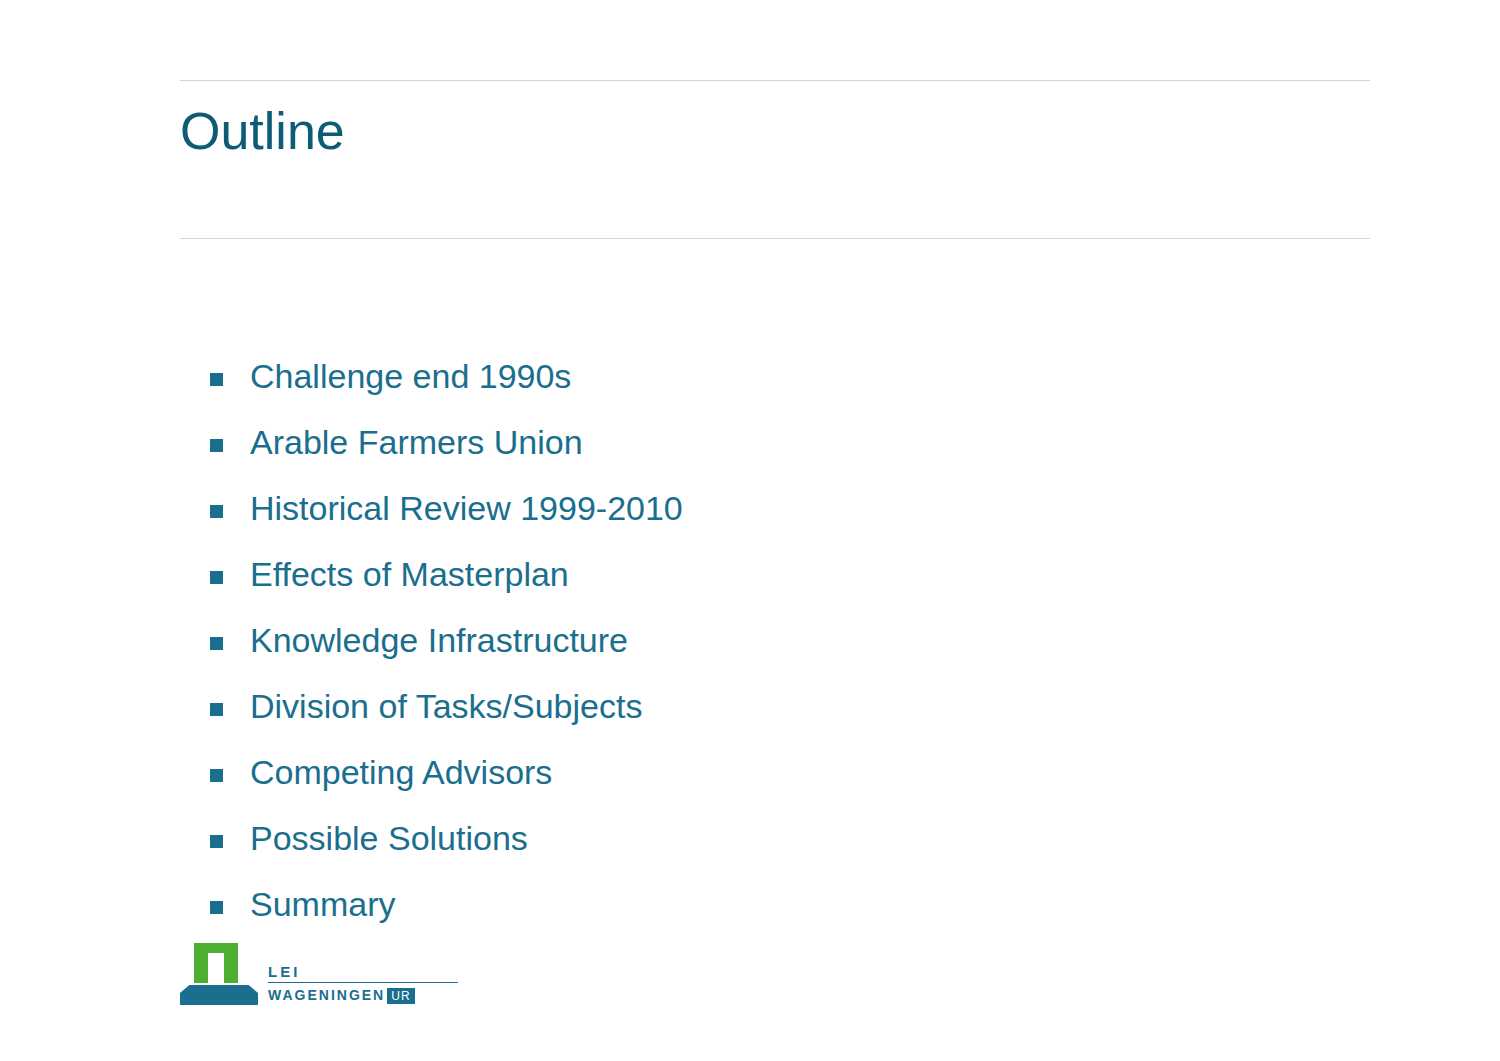Outline
Challenge end 1990s
Arable Farmers Union
Historical Review 1999-2010
Effects of Masterplan
Knowledge Infrastructure
Division of Tasks/Subjects
Competing Advisors
Possible Solutions
Summary
LEI
WAGENINGEN UR